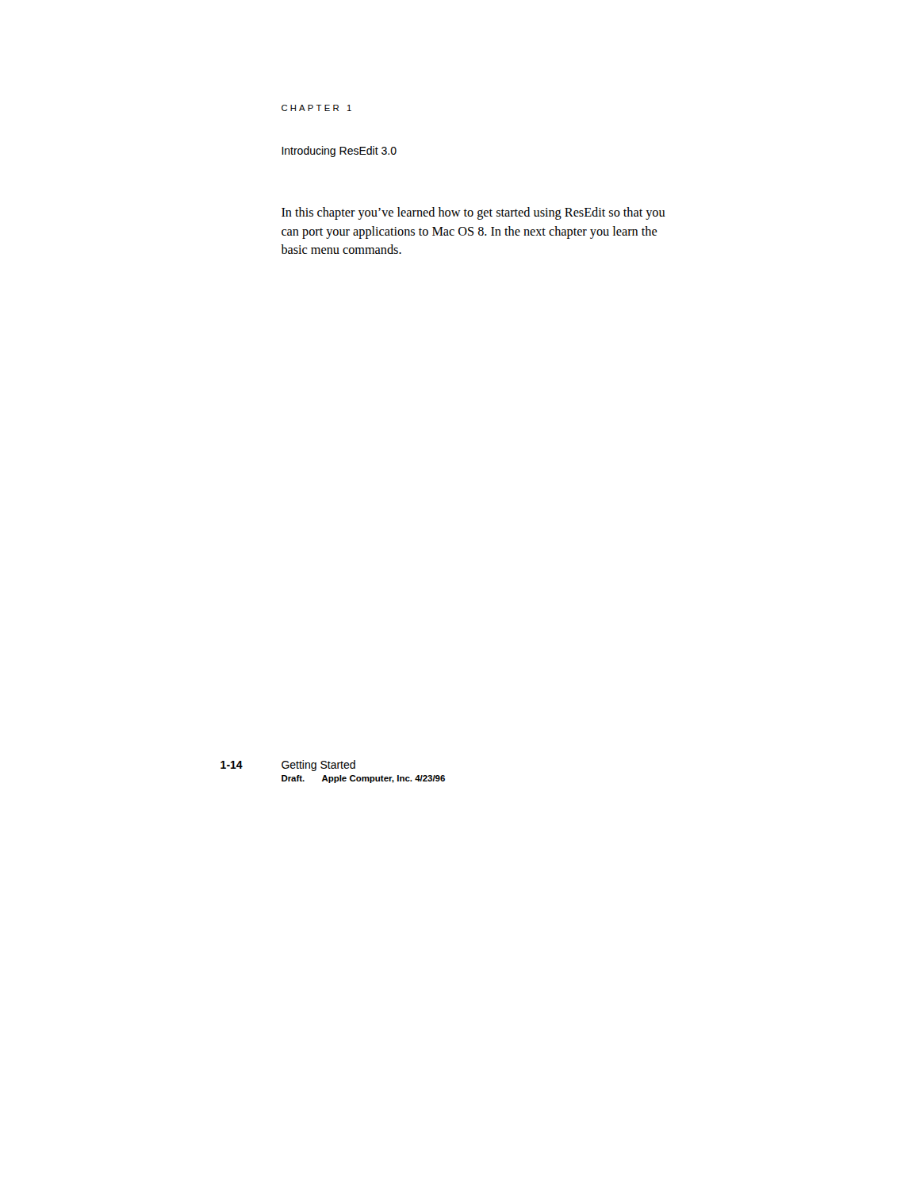Chapter 1
Introducing ResEdit 3.0
In this chapter you’ve learned how to get started using ResEdit so that you can port your applications to Mac OS 8. In the next chapter you learn the basic menu commands.
1-14 Getting Started
Draft. Apple Computer, Inc. 4/23/96